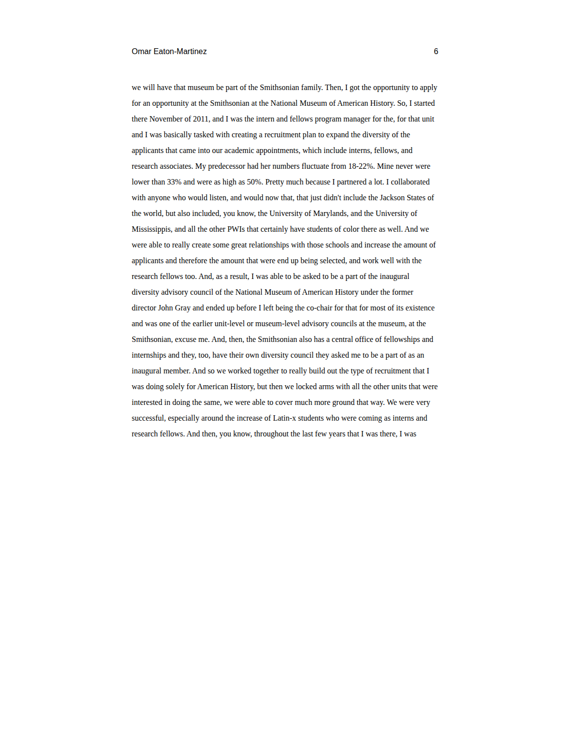Omar Eaton-Martinez 6
we will have that museum be part of the Smithsonian family. Then, I got the opportunity to apply for an opportunity at the Smithsonian at the National Museum of American History. So, I started there November of 2011, and I was the intern and fellows program manager for the, for that unit and I was basically tasked with creating a recruitment plan to expand the diversity of the applicants that came into our academic appointments, which include interns, fellows, and research associates. My predecessor had her numbers fluctuate from 18-22%. Mine never were lower than 33% and were as high as 50%. Pretty much because I partnered a lot. I collaborated with anyone who would listen, and would now that, that just didn't include the Jackson States of the world, but also included, you know, the University of Marylands, and the University of Mississippis, and all the other PWIs that certainly have students of color there as well. And we were able to really create some great relationships with those schools and increase the amount of applicants and therefore the amount that were end up being selected, and work well with the research fellows too. And, as a result, I was able to be asked to be a part of the inaugural diversity advisory council of the National Museum of American History under the former director John Gray and ended up before I left being the co-chair for that for most of its existence and was one of the earlier unit-level or museum-level advisory councils at the museum, at the Smithsonian, excuse me. And, then, the Smithsonian also has a central office of fellowships and internships and they, too, have their own diversity council they asked me to be a part of as an inaugural member. And so we worked together to really build out the type of recruitment that I was doing solely for American History, but then we locked arms with all the other units that were interested in doing the same, we were able to cover much more ground that way. We were very successful, especially around the increase of Latin-x students who were coming as interns and research fellows. And then, you know, throughout the last few years that I was there, I was